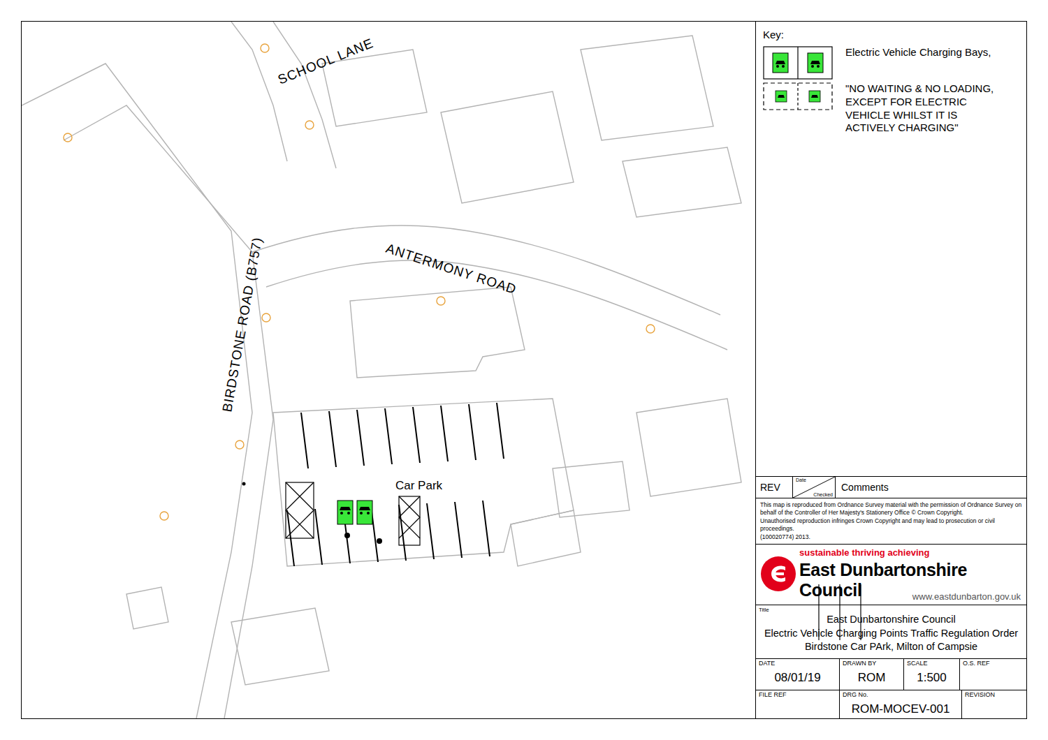SCHOOL LANE ANTERMONY ROAD BIRDSTONE ROAD (B757) Car Park
Key:
Electric Vehicle Charging Bays,
"NO WAITING & NO LOADING,
EXCEPT FOR ELECTRIC
VEHICLE WHILST IT IS
ACTIVELY CHARGING"
REV
Date Checked
Comments
This map is reproduced from Ordnance Survey material with the permission of Ordnance Survey on behalf of the Controller of Her Majesty's Stationery Office © Crown Copyright.
Unauthorised reproduction infringes Crown Copyright and may lead to prosecution or civil proceedings.
(100020774) 2013.
sustainable thriving achieving
East Dunbartonshire Council
www.eastdunbarton.gov.uk
Title
East Dunbartonshire Council
Electric Vehicle Charging Points Traffic Regulation Order
Birdstone Car PArk, Milton of Campsie
DATE
08/01/19
DRAWN BY
ROM
SCALE
1:500
O.S. REF
FILE REF
DRG No.
ROM-MOCEV-001
REVISION